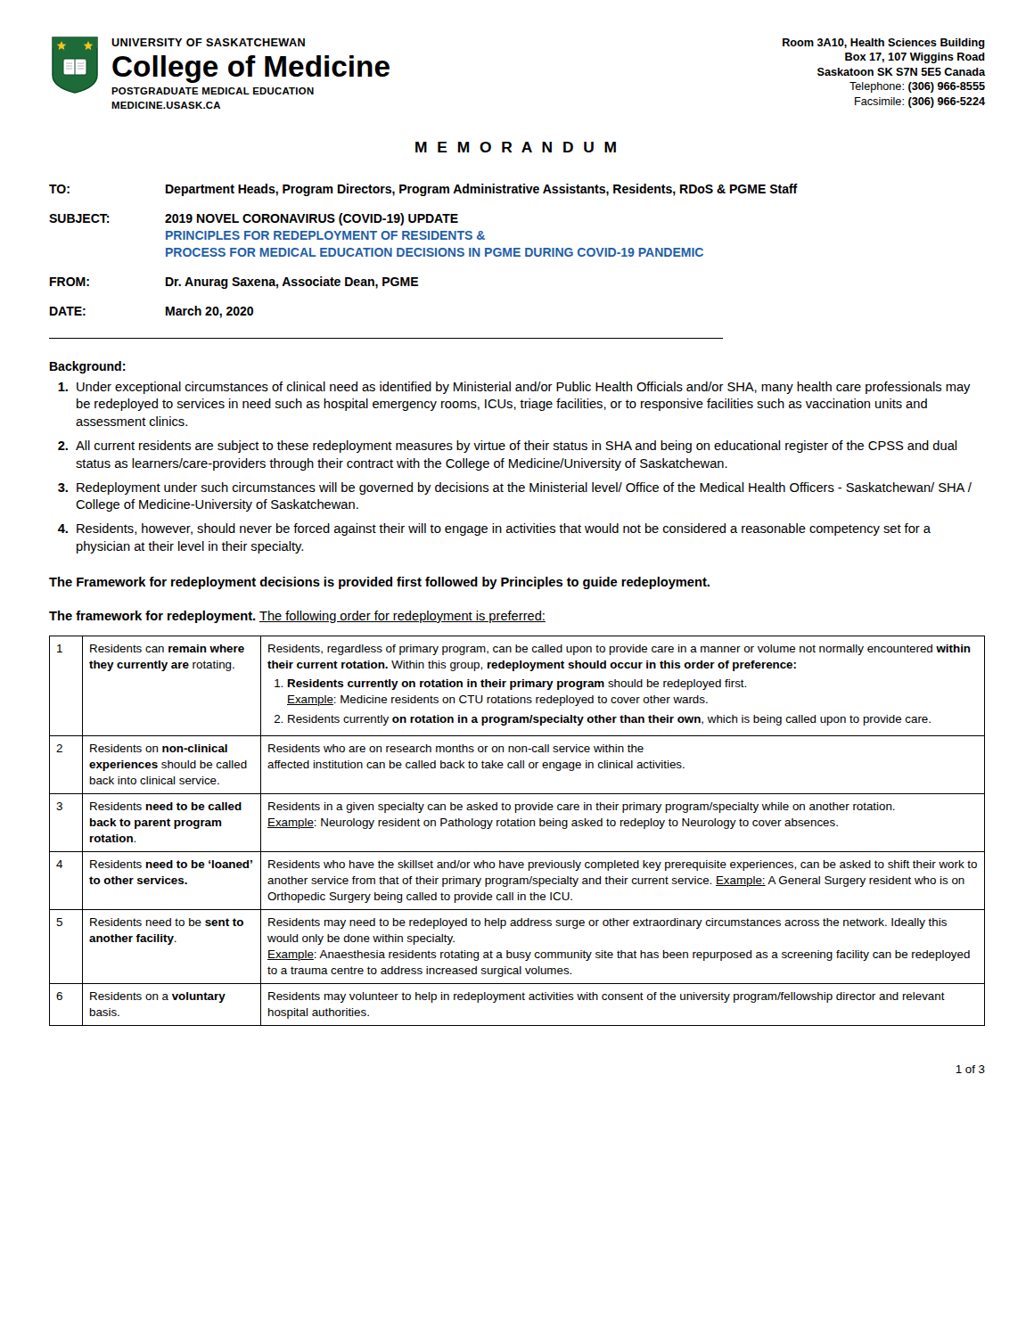UNIVERSITY OF SASKATCHEWAN
College of Medicine
POSTGRADUATE MEDICAL EDUCATION
MEDICINE.USASK.CA
Room 3A10, Health Sciences Building
Box 17, 107 Wiggins Road
Saskatoon SK S7N 5E5 Canada
Telephone: (306) 966-8555
Facsimile: (306) 966-5224
M E M O R A N D U M
| TO: | Department Heads, Program Directors, Program Administrative Assistants, Residents, RDoS & PGME Staff |
| SUBJECT: | 2019 NOVEL CORONAVIRUS (COVID-19) UPDATE PRINCIPLES FOR REDEPLOYMENT OF RESIDENTS & PROCESS FOR MEDICAL EDUCATION DECISIONS IN PGME DURING COVID-19 PANDEMIC |
| FROM: | Dr. Anurag Saxena, Associate Dean, PGME |
| DATE: | March 20, 2020 |
Background:
Under exceptional circumstances of clinical need as identified by Ministerial and/or Public Health Officials and/or SHA, many health care professionals may be redeployed to services in need such as hospital emergency rooms, ICUs, triage facilities, or to responsive facilities such as vaccination units and assessment clinics.
All current residents are subject to these redeployment measures by virtue of their status in SHA and being on educational register of the CPSS and dual status as learners/care-providers through their contract with the College of Medicine/University of Saskatchewan.
Redeployment under such circumstances will be governed by decisions at the Ministerial level/ Office of the Medical Health Officers - Saskatchewan/ SHA / College of Medicine-University of Saskatchewan.
Residents, however, should never be forced against their will to engage in activities that would not be considered a reasonable competency set for a physician at their level in their specialty.
The Framework for redeployment decisions is provided first followed by Principles to guide redeployment.
The framework for redeployment. The following order for redeployment is preferred:
| 1 | Residents can remain where they currently are rotating. | Residents, regardless of primary program, can be called upon to provide care in a manner or volume not normally encountered within their current rotation. Within this group, redeployment should occur in this order of preference: Residents currently on rotation in their primary program should be redeployed first. Example : Medicine residents on CTU rotations redeployed to cover other wards. Residents currently on rotation in a program/specialty other than their own , which is being called upon to provide care. |
| 2 | Residents on non-clinical experiences should be called back into clinical service. | Residents who are on research months or on non-call service within the affected institution can be called back to take call or engage in clinical activities. |
| 3 | Residents need to be called back to parent program rotation . | Residents in a given specialty can be asked to provide care in their primary program/specialty while on another rotation. Example : Neurology resident on Pathology rotation being asked to redeploy to Neurology to cover absences. |
| 4 | Residents need to be ‘loaned’ to other services. | Residents who have the skillset and/or who have previously completed key prerequisite experiences, can be asked to shift their work to another service from that of their primary program/specialty and their current service. Example: A General Surgery resident who is on Orthopedic Surgery being called to provide call in the ICU. |
| 5 | Residents need to be sent to another facility . | Residents may need to be redeployed to help address surge or other extraordinary circumstances across the network. Ideally this would only be done within specialty. Example : Anaesthesia residents rotating at a busy community site that has been repurposed as a screening facility can be redeployed to a trauma centre to address increased surgical volumes. |
| 6 | Residents on a voluntary basis. | Residents may volunteer to help in redeployment activities with consent of the university program/fellowship director and relevant hospital authorities. |
1 of 3